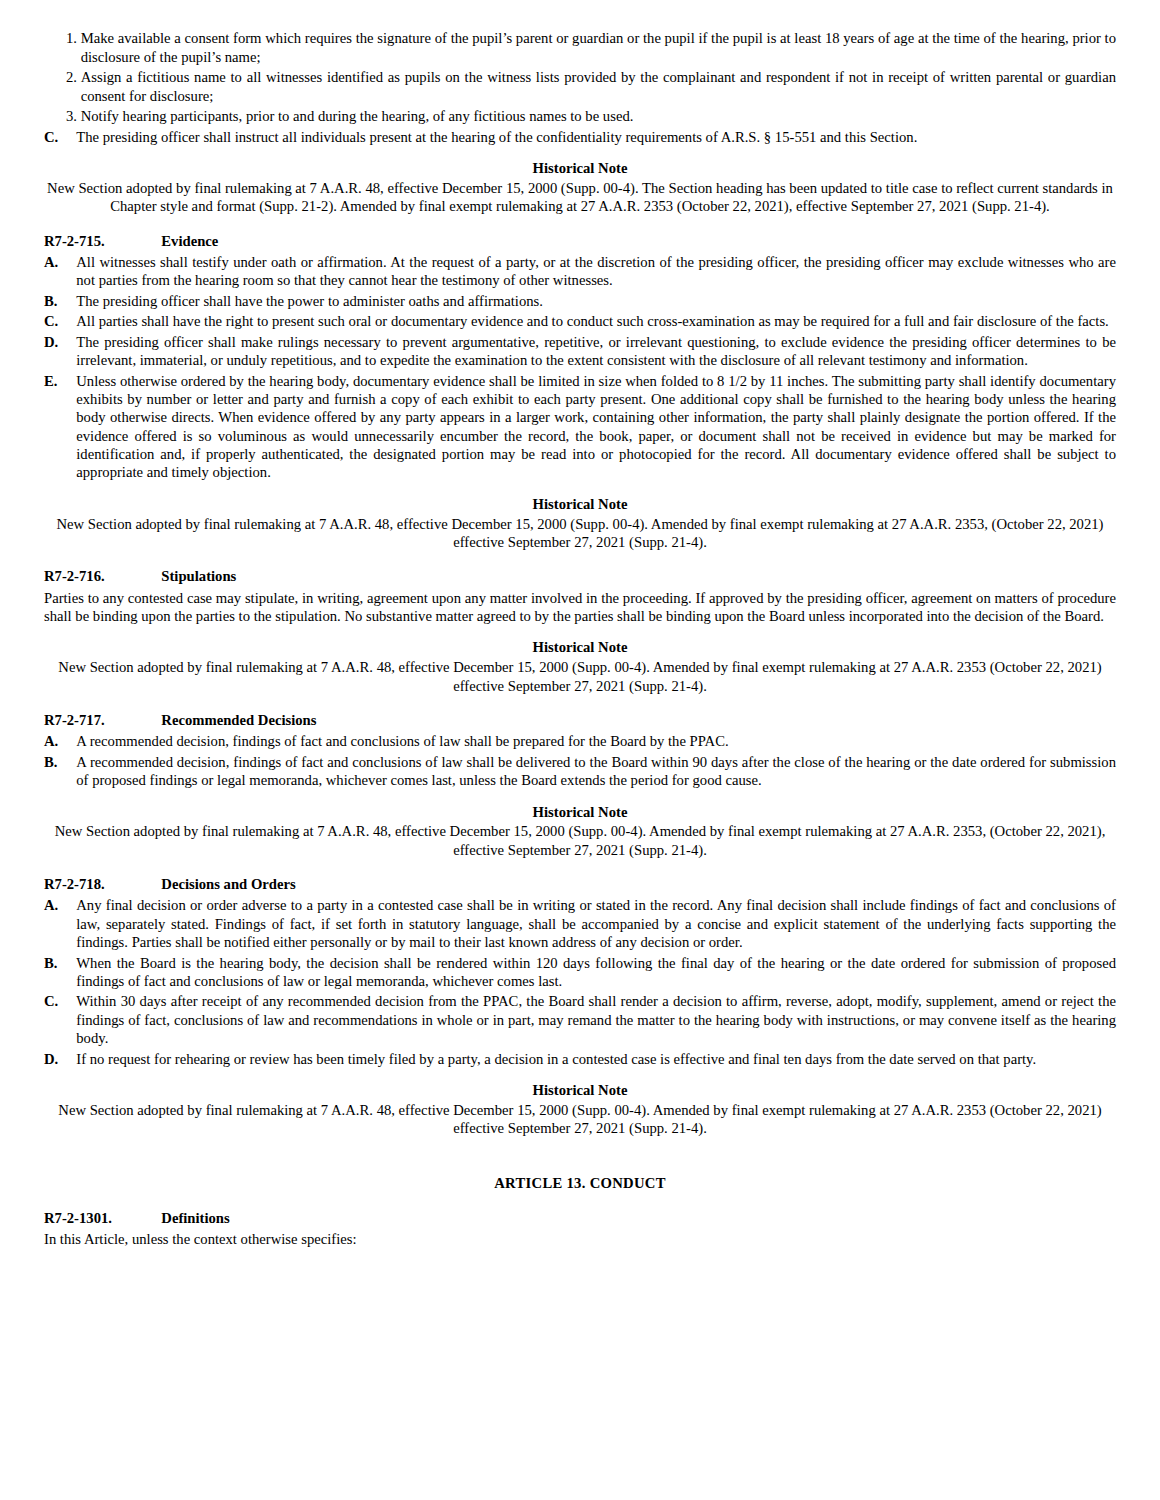Make available a consent form which requires the signature of the pupil’s parent or guardian or the pupil if the pupil is at least 18 years of age at the time of the hearing, prior to disclosure of the pupil’s name;
Assign a fictitious name to all witnesses identified as pupils on the witness lists provided by the complainant and respondent if not in receipt of written parental or guardian consent for disclosure;
Notify hearing participants, prior to and during the hearing, of any fictitious names to be used.
C. The presiding officer shall instruct all individuals present at the hearing of the confidentiality requirements of A.R.S. § 15-551 and this Section.
Historical Note
New Section adopted by final rulemaking at 7 A.A.R. 48, effective December 15, 2000 (Supp. 00-4). The Section heading has been updated to title case to reflect current standards in Chapter style and format (Supp. 21-2). Amended by final exempt rulemaking at 27 A.A.R. 2353 (October 22, 2021), effective September 27, 2021 (Supp. 21-4).
R7-2-715. Evidence
A. All witnesses shall testify under oath or affirmation. At the request of a party, or at the discretion of the presiding officer, the presiding officer may exclude witnesses who are not parties from the hearing room so that they cannot hear the testimony of other witnesses.
B. The presiding officer shall have the power to administer oaths and affirmations.
C. All parties shall have the right to present such oral or documentary evidence and to conduct such cross-examination as may be required for a full and fair disclosure of the facts.
D. The presiding officer shall make rulings necessary to prevent argumentative, repetitive, or irrelevant questioning, to exclude evidence the presiding officer determines to be irrelevant, immaterial, or unduly repetitious, and to expedite the examination to the extent consistent with the disclosure of all relevant testimony and information.
E. Unless otherwise ordered by the hearing body, documentary evidence shall be limited in size when folded to 8 1/2 by 11 inches. The submitting party shall identify documentary exhibits by number or letter and party and furnish a copy of each exhibit to each party present. One additional copy shall be furnished to the hearing body unless the hearing body otherwise directs. When evidence offered by any party appears in a larger work, containing other information, the party shall plainly designate the portion offered. If the evidence offered is so voluminous as would unnecessarily encumber the record, the book, paper, or document shall not be received in evidence but may be marked for identification and, if properly authenticated, the designated portion may be read into or photocopied for the record. All documentary evidence offered shall be subject to appropriate and timely objection.
Historical Note
New Section adopted by final rulemaking at 7 A.A.R. 48, effective December 15, 2000 (Supp. 00-4). Amended by final exempt rulemaking at 27 A.A.R. 2353, (October 22, 2021) effective September 27, 2021 (Supp. 21-4).
R7-2-716. Stipulations
Parties to any contested case may stipulate, in writing, agreement upon any matter involved in the proceeding. If approved by the presiding officer, agreement on matters of procedure shall be binding upon the parties to the stipulation. No substantive matter agreed to by the parties shall be binding upon the Board unless incorporated into the decision of the Board.
Historical Note
New Section adopted by final rulemaking at 7 A.A.R. 48, effective December 15, 2000 (Supp. 00-4). Amended by final exempt rulemaking at 27 A.A.R. 2353 (October 22, 2021) effective September 27, 2021 (Supp. 21-4).
R7-2-717. Recommended Decisions
A. A recommended decision, findings of fact and conclusions of law shall be prepared for the Board by the PPAC.
B. A recommended decision, findings of fact and conclusions of law shall be delivered to the Board within 90 days after the close of the hearing or the date ordered for submission of proposed findings or legal memoranda, whichever comes last, unless the Board extends the period for good cause.
Historical Note
New Section adopted by final rulemaking at 7 A.A.R. 48, effective December 15, 2000 (Supp. 00-4). Amended by final exempt rulemaking at 27 A.A.R. 2353, (October 22, 2021), effective September 27, 2021 (Supp. 21-4).
R7-2-718. Decisions and Orders
A. Any final decision or order adverse to a party in a contested case shall be in writing or stated in the record. Any final decision shall include findings of fact and conclusions of law, separately stated. Findings of fact, if set forth in statutory language, shall be accompanied by a concise and explicit statement of the underlying facts supporting the findings. Parties shall be notified either personally or by mail to their last known address of any decision or order.
B. When the Board is the hearing body, the decision shall be rendered within 120 days following the final day of the hearing or the date ordered for submission of proposed findings of fact and conclusions of law or legal memoranda, whichever comes last.
C. Within 30 days after receipt of any recommended decision from the PPAC, the Board shall render a decision to affirm, reverse, adopt, modify, supplement, amend or reject the findings of fact, conclusions of law and recommendations in whole or in part, may remand the matter to the hearing body with instructions, or may convene itself as the hearing body.
D. If no request for rehearing or review has been timely filed by a party, a decision in a contested case is effective and final ten days from the date served on that party.
Historical Note
New Section adopted by final rulemaking at 7 A.A.R. 48, effective December 15, 2000 (Supp. 00-4). Amended by final exempt rulemaking at 27 A.A.R. 2353 (October 22, 2021) effective September 27, 2021 (Supp. 21-4).
ARTICLE 13. CONDUCT
R7-2-1301. Definitions
In this Article, unless the context otherwise specifies: